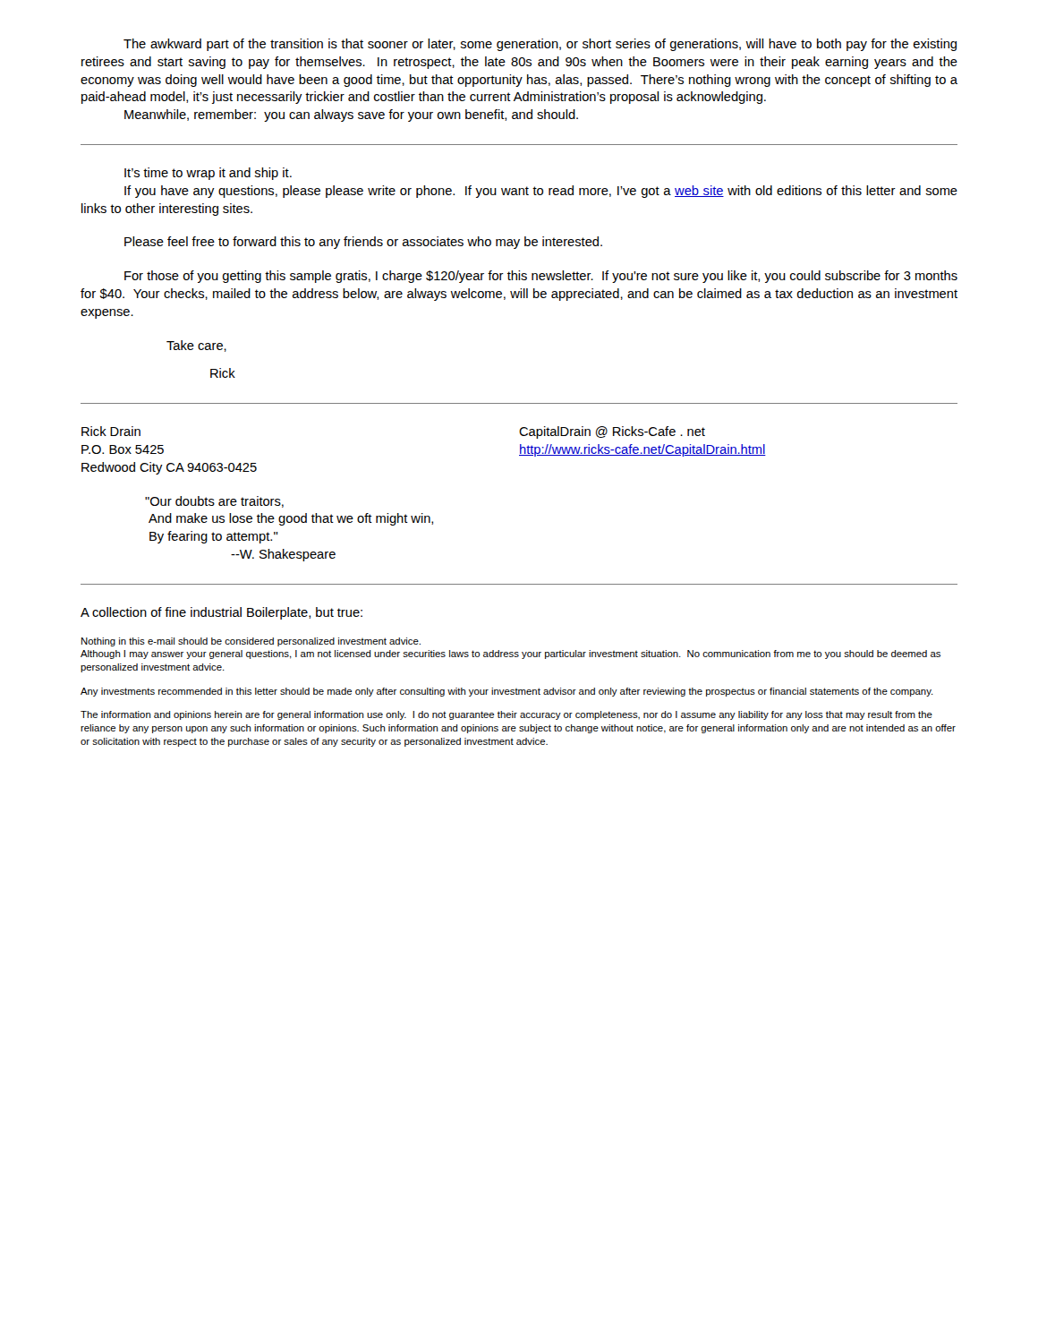The awkward part of the transition is that sooner or later, some generation, or short series of generations, will have to both pay for the existing retirees and start saving to pay for themselves. In retrospect, the late 80s and 90s when the Boomers were in their peak earning years and the economy was doing well would have been a good time, but that opportunity has, alas, passed. There’s nothing wrong with the concept of shifting to a paid-ahead model, it’s just necessarily trickier and costlier than the current Administration’s proposal is acknowledging.
Meanwhile, remember: you can always save for your own benefit, and should.
It’s time to wrap it and ship it.
If you have any questions, please please write or phone. If you want to read more, I’ve got a web site with old editions of this letter and some links to other interesting sites.
Please feel free to forward this to any friends or associates who may be interested.
For those of you getting this sample gratis, I charge $120/year for this newsletter. If you're not sure you like it, you could subscribe for 3 months for $40. Your checks, mailed to the address below, are always welcome, will be appreciated, and can be claimed as a tax deduction as an investment expense.
Take care,
Rick
| Rick Drain | CapitalDrain @ Ricks-Cafe . net |
| P.O. Box 5425 | http://www.ricks-cafe.net/CapitalDrain.html |
| Redwood City CA 94063-0425 | |
"Our doubts are traitors,
And make us lose the good that we oft might win,
By fearing to attempt."
--W. Shakespeare
A collection of fine industrial Boilerplate, but true:
Nothing in this e-mail should be considered personalized investment advice.
Although I may answer your general questions, I am not licensed under securities laws to address your particular investment situation. No communication from me to you should be deemed as personalized investment advice.
Any investments recommended in this letter should be made only after consulting with your investment advisor and only after reviewing the prospectus or financial statements of the company.
The information and opinions herein are for general information use only. I do not guarantee their accuracy or completeness, nor do I assume any liability for any loss that may result from the reliance by any person upon any such information or opinions. Such information and opinions are subject to change without notice, are for general information only and are not intended as an offer or solicitation with respect to the purchase or sales of any security or as personalized investment advice.